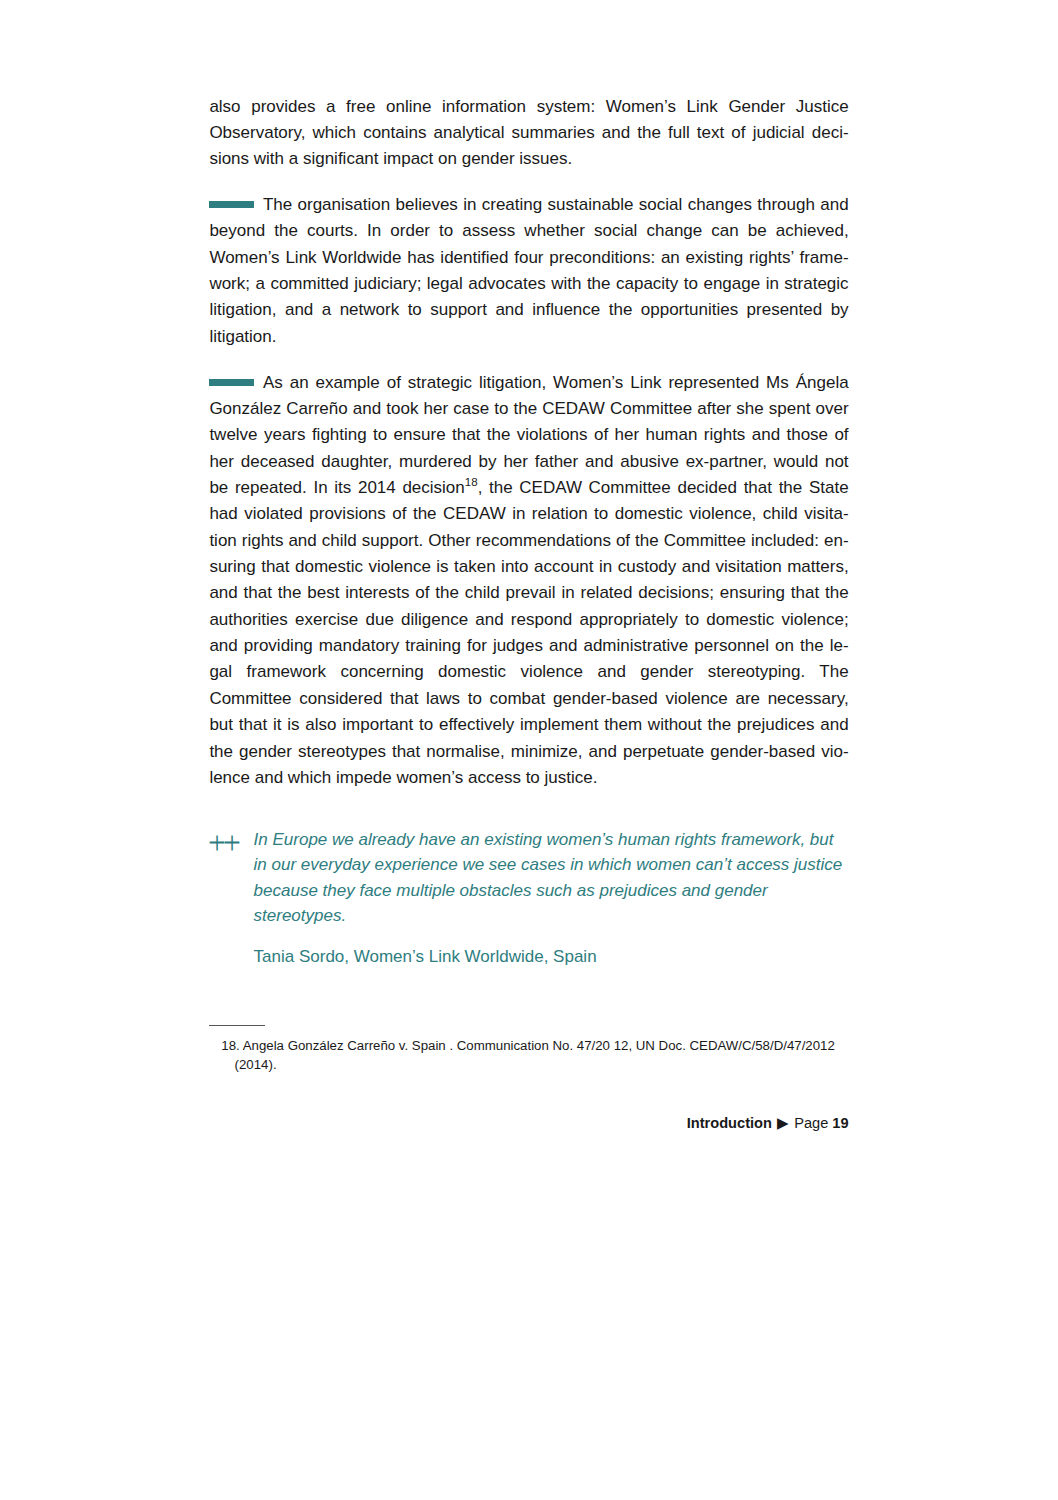also provides a free online information system: Women’s Link Gender Justice Observatory, which contains analytical summaries and the full text of judicial decisions with a significant impact on gender issues.
The organisation believes in creating sustainable social changes through and beyond the courts. In order to assess whether social change can be achieved, Women’s Link Worldwide has identified four preconditions: an existing rights’ framework; a committed judiciary; legal advocates with the capacity to engage in strategic litigation, and a network to support and influence the opportunities presented by litigation.
As an example of strategic litigation, Women’s Link represented Ms Ángela González Carreño and took her case to the CEDAW Committee after she spent over twelve years fighting to ensure that the violations of her human rights and those of her deceased daughter, murdered by her father and abusive ex-partner, would not be repeated. In its 2014 decision18, the CEDAW Committee decided that the State had violated provisions of the CEDAW in relation to domestic violence, child visitation rights and child support. Other recommendations of the Committee included: ensuring that domestic violence is taken into account in custody and visitation matters, and that the best interests of the child prevail in related decisions; ensuring that the authorities exercise due diligence and respond appropriately to domestic violence; and providing mandatory training for judges and administrative personnel on the legal framework concerning domestic violence and gender stereotyping. The Committee considered that laws to combat gender-based violence are necessary, but that it is also important to effectively implement them without the prejudices and the gender stereotypes that normalise, minimize, and perpetuate gender-based violence and which impede women’s access to justice.
🞡🞡
In Europe we already have an existing women’s human rights framework, but in our everyday experience we see cases in which women can’t access justice because they face multiple obstacles such as prejudices and gender stereotypes.
Tania Sordo, Women’s Link Worldwide, Spain
18. Angela González Carreño v. Spain . Communication No. 47/20 12, UN Doc. CEDAW/C/58/D/47/2012 (2014).
Introduction▶Page 19